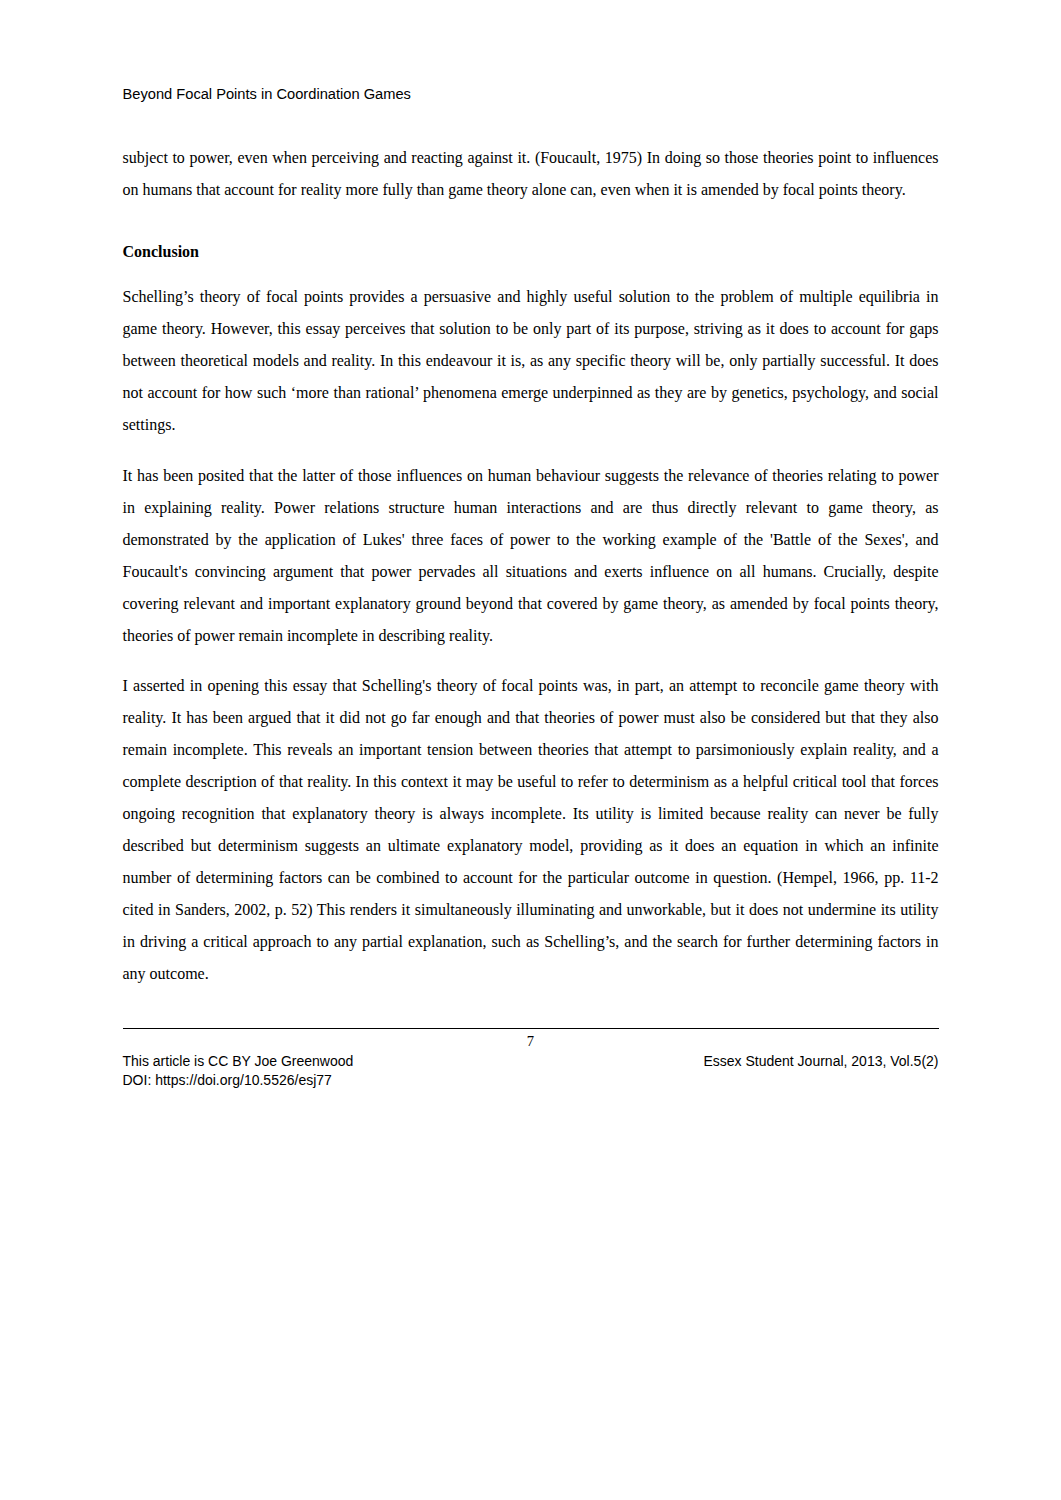Beyond Focal Points in Coordination Games
subject to power, even when perceiving and reacting against it. (Foucault, 1975) In doing so those theories point to influences on humans that account for reality more fully than game theory alone can, even when it is amended by focal points theory.
Conclusion
Schelling’s theory of focal points provides a persuasive and highly useful solution to the problem of multiple equilibria in game theory. However, this essay perceives that solution to be only part of its purpose, striving as it does to account for gaps between theoretical models and reality. In this endeavour it is, as any specific theory will be, only partially successful. It does not account for how such ‘more than rational’ phenomena emerge underpinned as they are by genetics, psychology, and social settings.
It has been posited that the latter of those influences on human behaviour suggests the relevance of theories relating to power in explaining reality. Power relations structure human interactions and are thus directly relevant to game theory, as demonstrated by the application of Lukes' three faces of power to the working example of the 'Battle of the Sexes', and Foucault's convincing argument that power pervades all situations and exerts influence on all humans. Crucially, despite covering relevant and important explanatory ground beyond that covered by game theory, as amended by focal points theory, theories of power remain incomplete in describing reality.
I asserted in opening this essay that Schelling's theory of focal points was, in part, an attempt to reconcile game theory with reality. It has been argued that it did not go far enough and that theories of power must also be considered but that they also remain incomplete. This reveals an important tension between theories that attempt to parsimoniously explain reality, and a complete description of that reality. In this context it may be useful to refer to determinism as a helpful critical tool that forces ongoing recognition that explanatory theory is always incomplete. Its utility is limited because reality can never be fully described but determinism suggests an ultimate explanatory model, providing as it does an equation in which an infinite number of determining factors can be combined to account for the particular outcome in question. (Hempel, 1966, pp. 11-2 cited in Sanders, 2002, p. 52) This renders it simultaneously illuminating and unworkable, but it does not undermine its utility in driving a critical approach to any partial explanation, such as Schelling’s, and the search for further determining factors in any outcome.
7
This article is CC BY Joe Greenwood
DOI: https://doi.org/10.5526/esj77
Essex Student Journal, 2013, Vol.5(2)